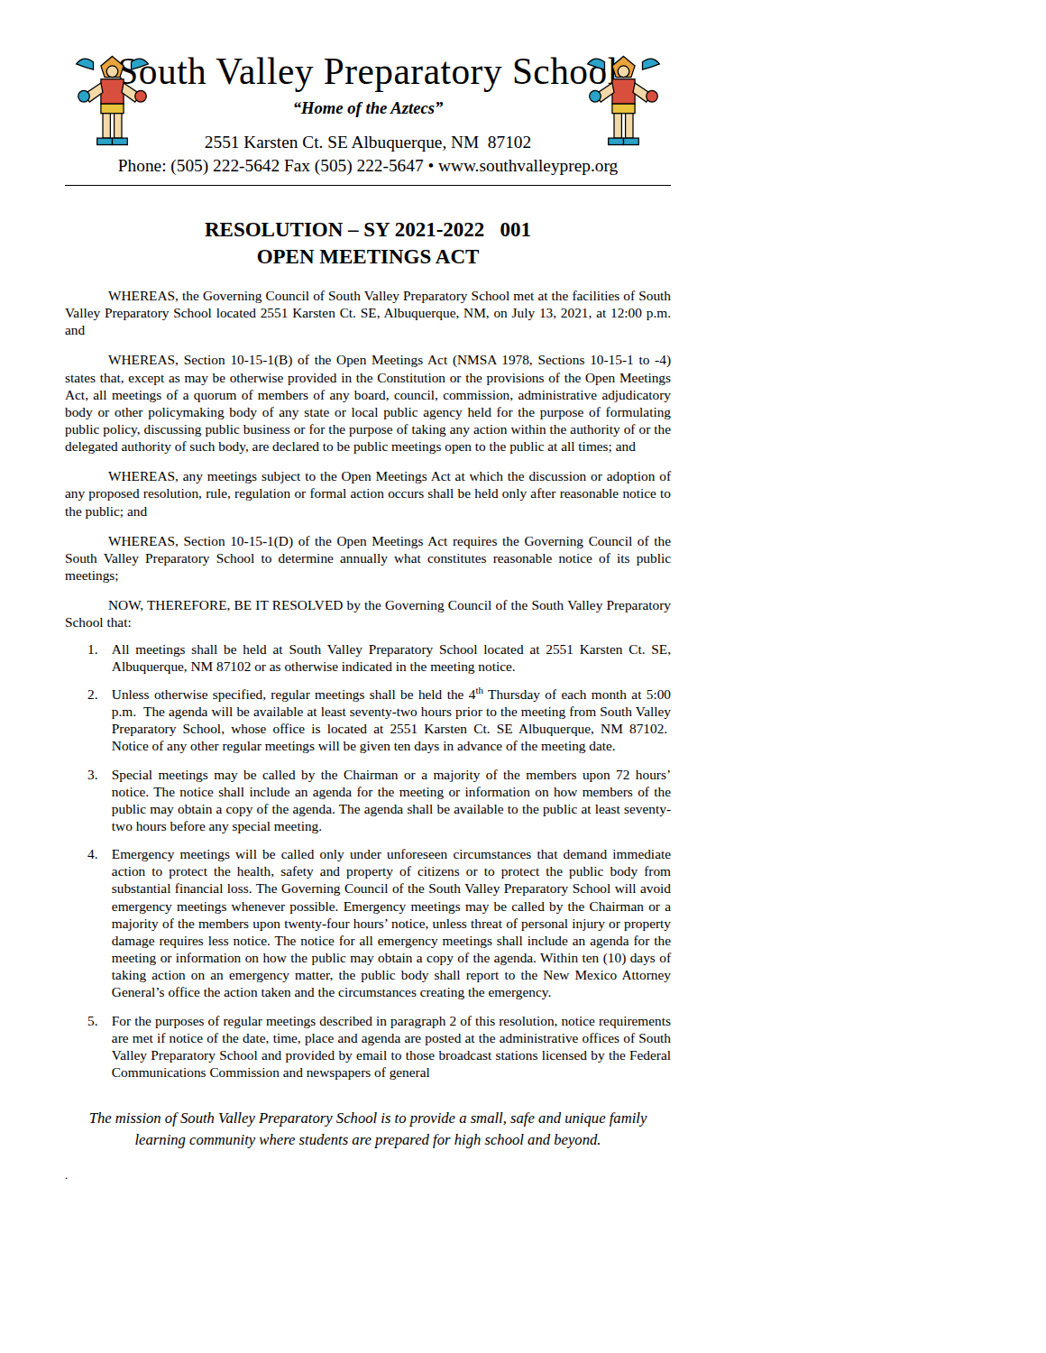South Valley Preparatory School
“Home of the Aztecs”
2551 Karsten Ct. SE Albuquerque, NM 87102
Phone: (505) 222-5642 Fax (505) 222-5647 • www.southvalleyprep.org
RESOLUTION – SY 2021-2022 001 OPEN MEETINGS ACT
WHEREAS, the Governing Council of South Valley Preparatory School met at the facilities of South Valley Preparatory School located 2551 Karsten Ct. SE, Albuquerque, NM, on July 13, 2021, at 12:00 p.m. and
WHEREAS, Section 10-15-1(B) of the Open Meetings Act (NMSA 1978, Sections 10-15-1 to -4) states that, except as may be otherwise provided in the Constitution or the provisions of the Open Meetings Act, all meetings of a quorum of members of any board, council, commission, administrative adjudicatory body or other policymaking body of any state or local public agency held for the purpose of formulating public policy, discussing public business or for the purpose of taking any action within the authority of or the delegated authority of such body, are declared to be public meetings open to the public at all times; and
WHEREAS, any meetings subject to the Open Meetings Act at which the discussion or adoption of any proposed resolution, rule, regulation or formal action occurs shall be held only after reasonable notice to the public; and
WHEREAS, Section 10-15-1(D) of the Open Meetings Act requires the Governing Council of the South Valley Preparatory School to determine annually what constitutes reasonable notice of its public meetings;
NOW, THEREFORE, BE IT RESOLVED by the Governing Council of the South Valley Preparatory School that:
All meetings shall be held at South Valley Preparatory School located at 2551 Karsten Ct. SE, Albuquerque, NM 87102 or as otherwise indicated in the meeting notice.
Unless otherwise specified, regular meetings shall be held the 4th Thursday of each month at 5:00 p.m. The agenda will be available at least seventy-two hours prior to the meeting from South Valley Preparatory School, whose office is located at 2551 Karsten Ct. SE Albuquerque, NM 87102. Notice of any other regular meetings will be given ten days in advance of the meeting date.
Special meetings may be called by the Chairman or a majority of the members upon 72 hours’ notice. The notice shall include an agenda for the meeting or information on how members of the public may obtain a copy of the agenda. The agenda shall be available to the public at least seventy-two hours before any special meeting.
Emergency meetings will be called only under unforeseen circumstances that demand immediate action to protect the health, safety and property of citizens or to protect the public body from substantial financial loss. The Governing Council of the South Valley Preparatory School will avoid emergency meetings whenever possible. Emergency meetings may be called by the Chairman or a majority of the members upon twenty-four hours’ notice, unless threat of personal injury or property damage requires less notice. The notice for all emergency meetings shall include an agenda for the meeting or information on how the public may obtain a copy of the agenda. Within ten (10) days of taking action on an emergency matter, the public body shall report to the New Mexico Attorney General’s office the action taken and the circumstances creating the emergency.
For the purposes of regular meetings described in paragraph 2 of this resolution, notice requirements are met if notice of the date, time, place and agenda are posted at the administrative offices of South Valley Preparatory School and provided by email to those broadcast stations licensed by the Federal Communications Commission and newspapers of general
The mission of South Valley Preparatory School is to provide a small, safe and unique family learning community where students are prepared for high school and beyond.
.